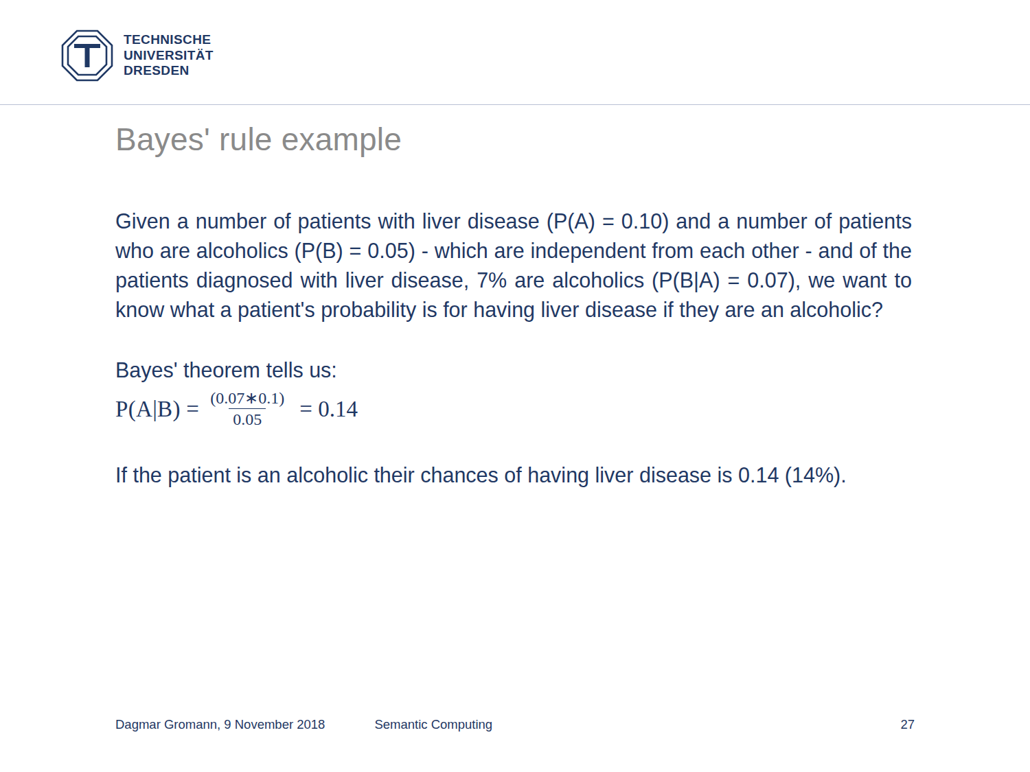Technische
Universität
Dresden
Bayes' rule example
Given a number of patients with liver disease (P(A) = 0.10) and a number of patients who are alcoholics (P(B) = 0.05) - which are independent from each other - and of the patients diagnosed with liver disease, 7% are alcoholics (P(B|A) = 0.07), we want to know what a patient's probability is for having liver disease if they are an alcoholic?
Bayes' theorem tells us:
P(A|B) = (0.07∗0.1) 0.05 = 0.14
If the patient is an alcoholic their chances of having liver disease is 0.14 (14%).
Dagmar Gromann, 9 November 2018 Semantic Computing 27